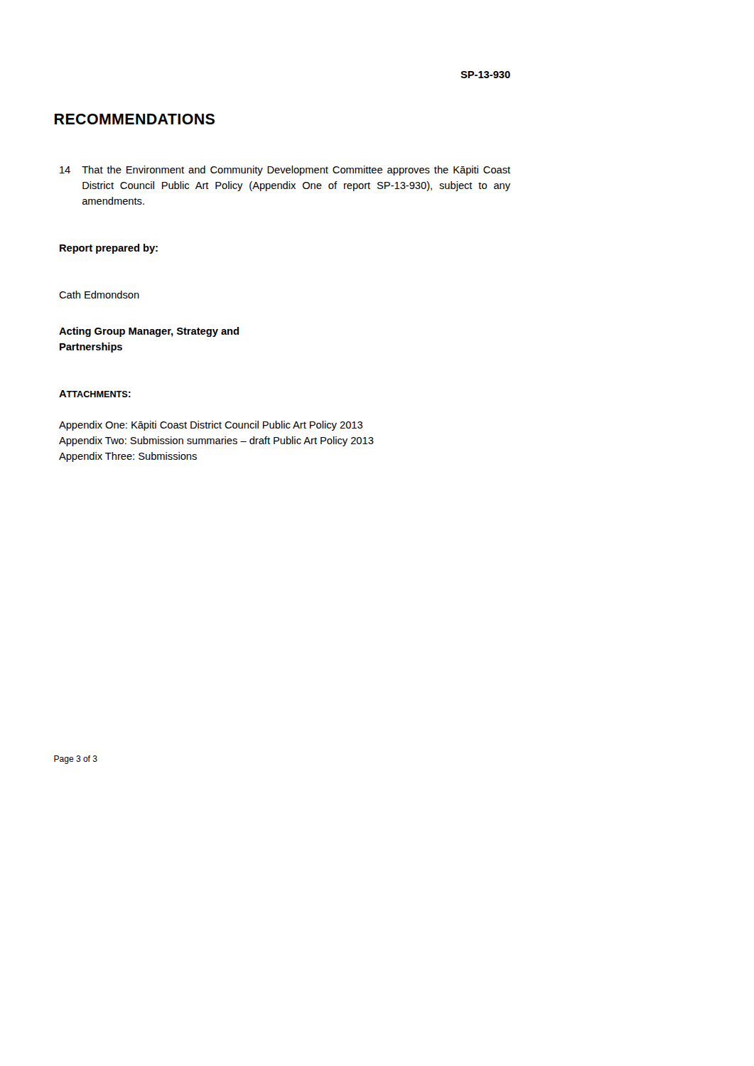SP-13-930
RECOMMENDATIONS
14
That the Environment and Community Development Committee approves the Kāpiti Coast District Council Public Art Policy (Appendix One of report SP-13-930), subject to any amendments.
Report prepared by:
Cath Edmondson
Acting Group Manager, Strategy and Partnerships
ATTACHMENTS:
Appendix One: Kāpiti Coast District Council Public Art Policy 2013
Appendix Two: Submission summaries – draft Public Art Policy 2013
Appendix Three: Submissions
Page 3 of 3